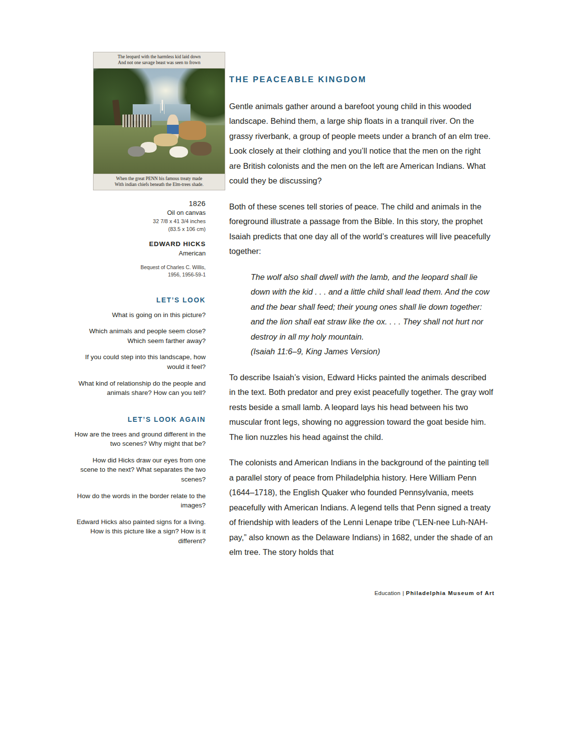The leopard with the harmless kid laid down
And not one savage beast was seen to frown
When the great PENN his famous treaty made
With indian chiefs beneath the Elm-trees shade.
1826
Oil on canvas
32 7/8 x 41 3/4 inches
(83.5 x 106 cm)
Edward Hicks
American
Bequest of Charles C. Willis,
1956, 1956-59-1
Let’s Look
What is going on in this picture?
Which animals and people seem close? Which seem farther away?
If you could step into this landscape, how would it feel?
What kind of relationship do the people and animals share? How can you tell?
Let’s Look Again
How are the trees and ground different in the two scenes? Why might that be?
How did Hicks draw our eyes from one scene to the next? What separates the two scenes?
How do the words in the border relate to the images?
Edward Hicks also painted signs for a living. How is this picture like a sign? How is it different?
The Peaceable Kingdom
Gentle animals gather around a barefoot young child in this wooded landscape. Behind them, a large ship floats in a tranquil river. On the grassy riverbank, a group of people meets under a branch of an elm tree. Look closely at their clothing and you’ll notice that the men on the right are British colonists and the men on the left are American Indians. What could they be discussing?
Both of these scenes tell stories of peace. The child and animals in the foreground illustrate a passage from the Bible. In this story, the prophet Isaiah predicts that one day all of the world’s creatures will live peacefully together:
The wolf also shall dwell with the lamb, and the leopard shall lie down with the kid . . . and a little child shall lead them. And the cow and the bear shall feed; their young ones shall lie down together: and the lion shall eat straw like the ox. . . . They shall not hurt nor destroy in all my holy mountain. (Isaiah 11:6–9, King James Version)
To describe Isaiah’s vision, Edward Hicks painted the animals described in the text. Both predator and prey exist peacefully together. The gray wolf rests beside a small lamb. A leopard lays his head between his two muscular front legs, showing no aggression toward the goat beside him. The lion nuzzles his head against the child.
The colonists and American Indians in the background of the painting tell a parallel story of peace from Philadelphia history. Here William Penn (1644–1718), the English Quaker who founded Pennsylvania, meets peacefully with American Indians. A legend tells that Penn signed a treaty of friendship with leaders of the Lenni Lenape tribe (”LEN-nee Luh-NAH-pay,” also known as the Delaware Indians) in 1682, under the shade of an elm tree. The story holds that
Education|Philadelphia Museum of Art